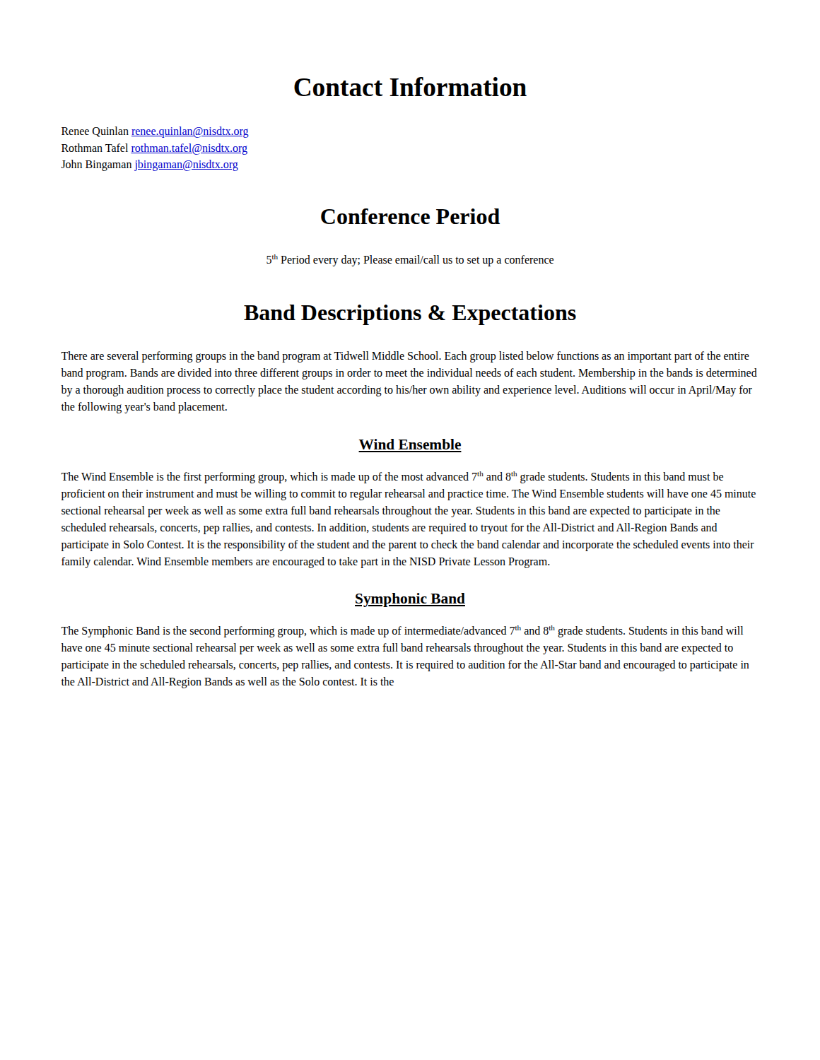Contact Information
Renee Quinlan renee.quinlan@nisdtx.org
Rothman Tafel rothman.tafel@nisdtx.org
John Bingaman jbingaman@nisdtx.org
Conference Period
5th Period every day; Please email/call us to set up a conference
Band Descriptions & Expectations
There are several performing groups in the band program at Tidwell Middle School. Each group listed below functions as an important part of the entire band program. Bands are divided into three different groups in order to meet the individual needs of each student. Membership in the bands is determined by a thorough audition process to correctly place the student according to his/her own ability and experience level. Auditions will occur in April/May for the following year's band placement.
Wind Ensemble
The Wind Ensemble is the first performing group, which is made up of the most advanced 7th and 8th grade students. Students in this band must be proficient on their instrument and must be willing to commit to regular rehearsal and practice time. The Wind Ensemble students will have one 45 minute sectional rehearsal per week as well as some extra full band rehearsals throughout the year. Students in this band are expected to participate in the scheduled rehearsals, concerts, pep rallies, and contests. In addition, students are required to tryout for the All-District and All-Region Bands and participate in Solo Contest. It is the responsibility of the student and the parent to check the band calendar and incorporate the scheduled events into their family calendar. Wind Ensemble members are encouraged to take part in the NISD Private Lesson Program.
Symphonic Band
The Symphonic Band is the second performing group, which is made up of intermediate/advanced 7th and 8th grade students. Students in this band will have one 45 minute sectional rehearsal per week as well as some extra full band rehearsals throughout the year. Students in this band are expected to participate in the scheduled rehearsals, concerts, pep rallies, and contests. It is required to audition for the All-Star band and encouraged to participate in the All-District and All-Region Bands as well as the Solo contest. It is the